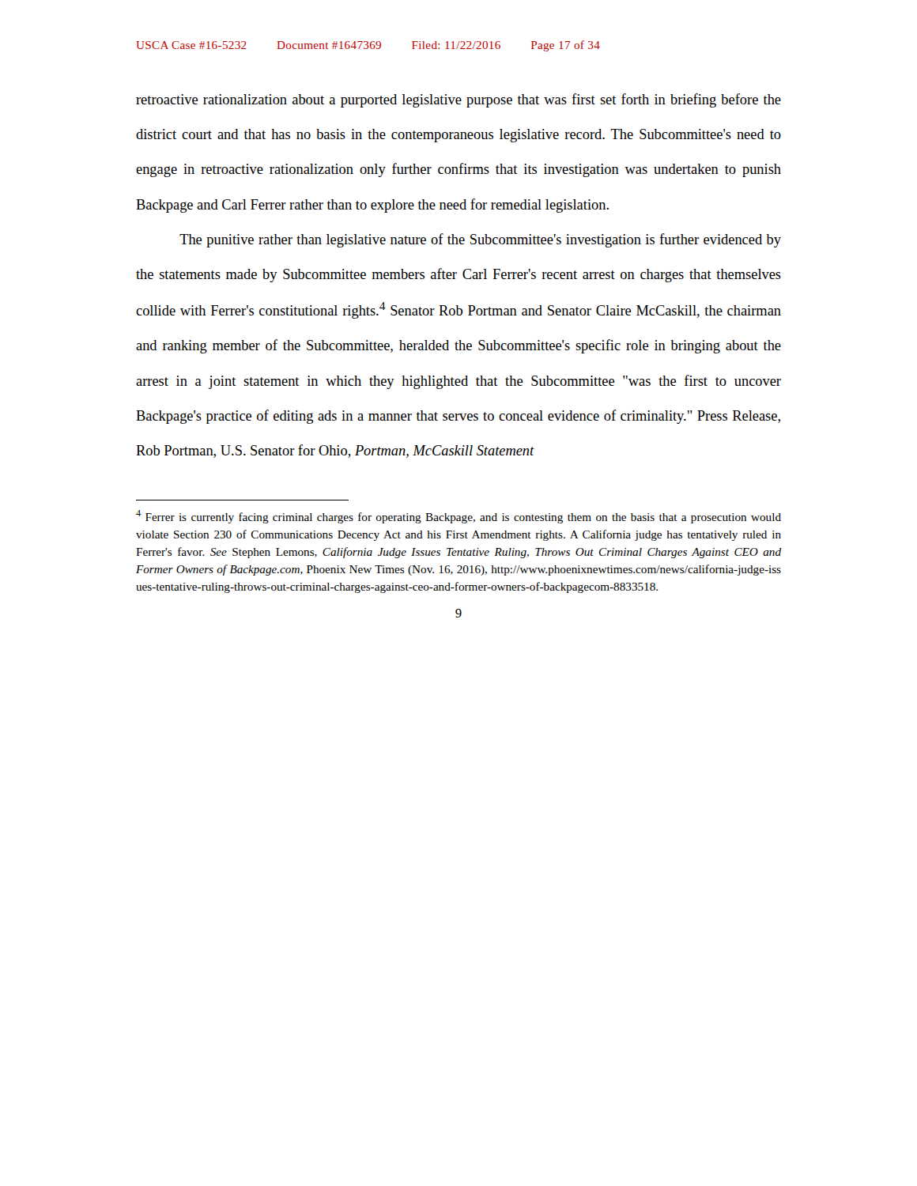USCA Case #16-5232 Document #1647369 Filed: 11/22/2016 Page 17 of 34
retroactive rationalization about a purported legislative purpose that was first set forth in briefing before the district court and that has no basis in the contemporaneous legislative record. The Subcommittee's need to engage in retroactive rationalization only further confirms that its investigation was undertaken to punish Backpage and Carl Ferrer rather than to explore the need for remedial legislation.
The punitive rather than legislative nature of the Subcommittee's investigation is further evidenced by the statements made by Subcommittee members after Carl Ferrer's recent arrest on charges that themselves collide with Ferrer's constitutional rights.4 Senator Rob Portman and Senator Claire McCaskill, the chairman and ranking member of the Subcommittee, heralded the Subcommittee's specific role in bringing about the arrest in a joint statement in which they highlighted that the Subcommittee "was the first to uncover Backpage's practice of editing ads in a manner that serves to conceal evidence of criminality." Press Release, Rob Portman, U.S. Senator for Ohio, Portman, McCaskill Statement
4 Ferrer is currently facing criminal charges for operating Backpage, and is contesting them on the basis that a prosecution would violate Section 230 of Communications Decency Act and his First Amendment rights. A California judge has tentatively ruled in Ferrer's favor. See Stephen Lemons, California Judge Issues Tentative Ruling, Throws Out Criminal Charges Against CEO and Former Owners of Backpage.com, Phoenix New Times (Nov. 16, 2016), http://www.phoenixnewtimes.com/news/california-judge-issues-tentative-ruling-throws-out-criminal-charges-against-ceo-and-former-owners-of-backpagecom-8833518.
9